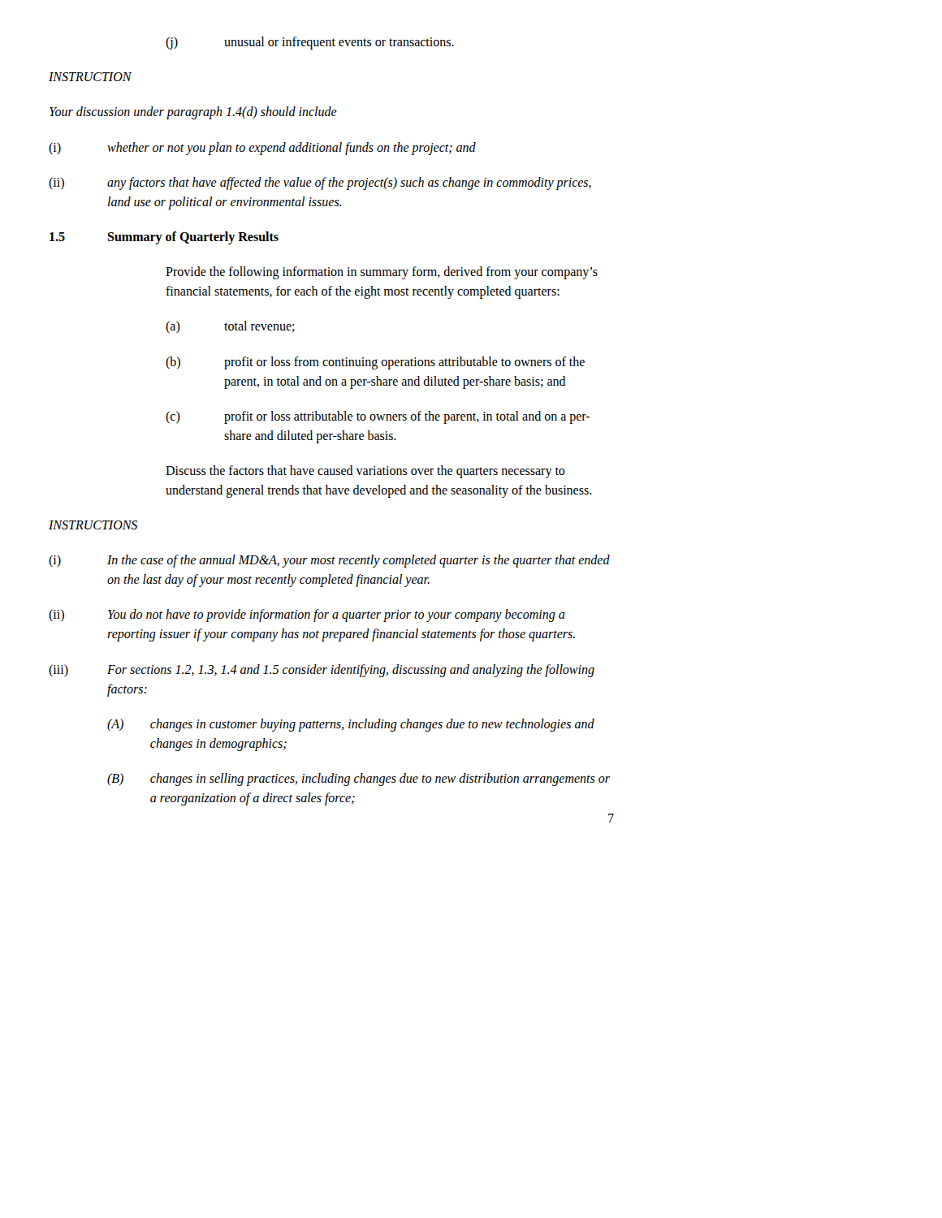(j)
unusual or infrequent events or transactions.
INSTRUCTION
Your discussion under paragraph 1.4(d) should include
(i)
whether or not you plan to expend additional funds on the project; and
(ii)
any factors that have affected the value of the project(s) such as change in commodity prices, land use or political or environmental issues.
1.5
Summary of Quarterly Results
Provide the following information in summary form, derived from your company’s financial statements, for each of the eight most recently completed quarters:
(a)
total revenue;
(b)
profit or loss from continuing operations attributable to owners of the parent, in total and on a per-share and diluted per-share basis; and
(c)
profit or loss attributable to owners of the parent, in total and on a per-share and diluted per-share basis.
Discuss the factors that have caused variations over the quarters necessary to understand general trends that have developed and the seasonality of the business.
INSTRUCTIONS
(i)
In the case of the annual MD&A, your most recently completed quarter is the quarter that ended on the last day of your most recently completed financial year.
(ii)
You do not have to provide information for a quarter prior to your company becoming a reporting issuer if your company has not prepared financial statements for those quarters.
(iii)
For sections 1.2, 1.3, 1.4 and 1.5 consider identifying, discussing and analyzing the following factors:
(A)
changes in customer buying patterns, including changes due to new technologies and changes in demographics;
(B)
changes in selling practices, including changes due to new distribution arrangements or a reorganization of a direct sales force;
7